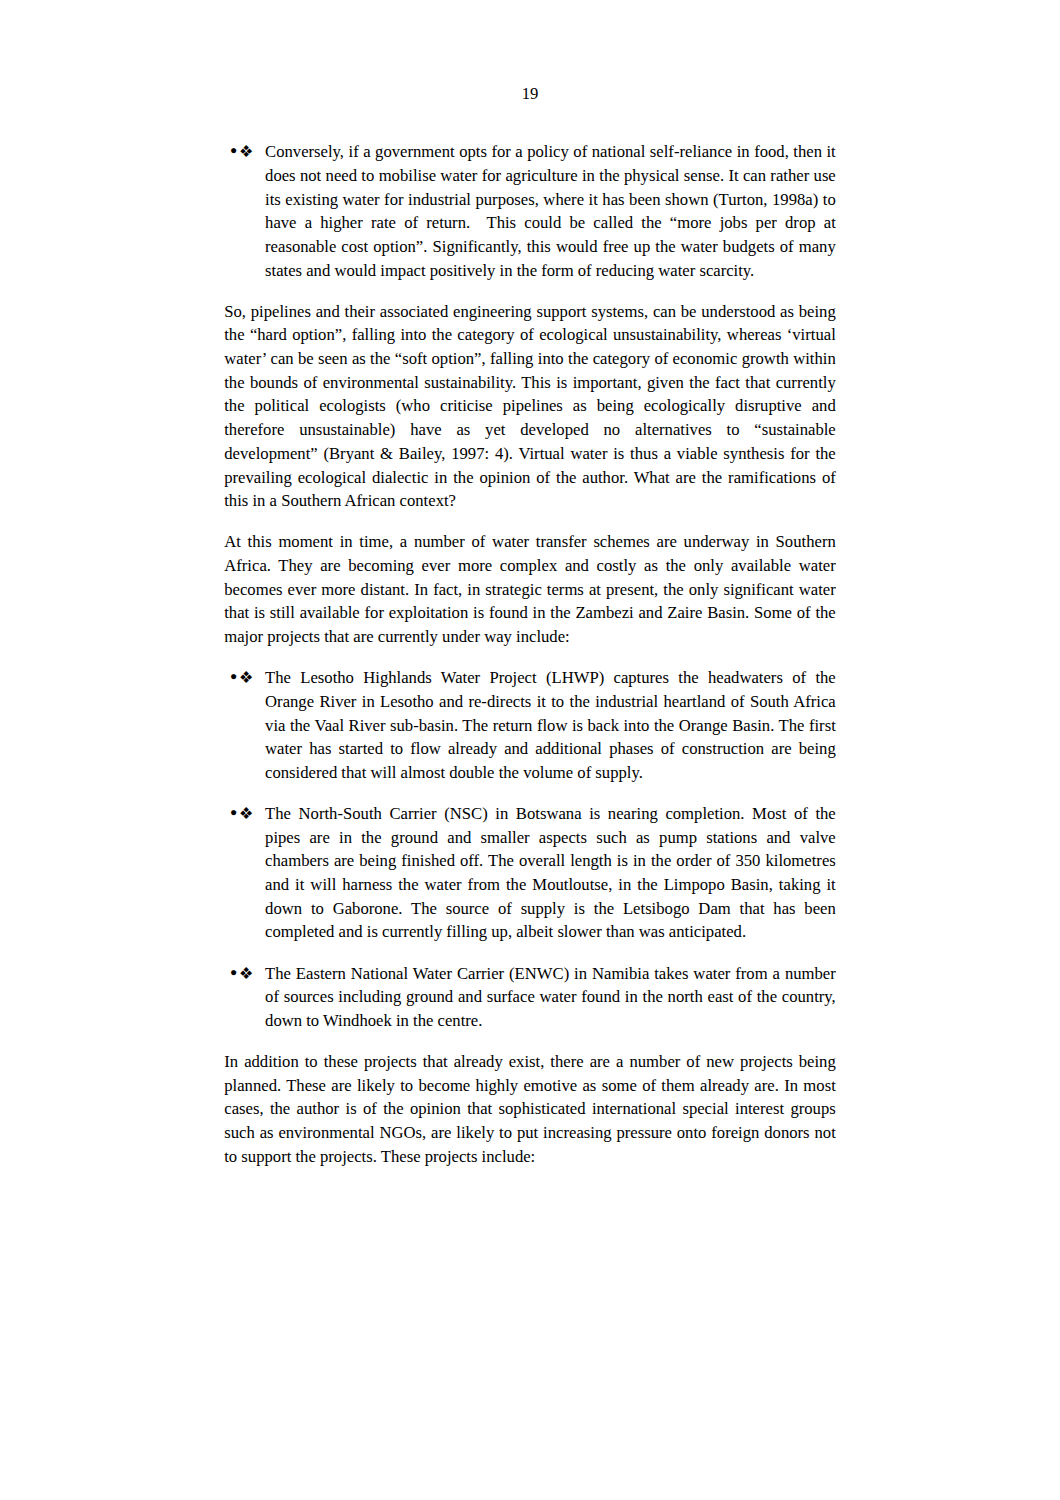19
●❖ Conversely, if a government opts for a policy of national self-reliance in food, then it does not need to mobilise water for agriculture in the physical sense. It can rather use its existing water for industrial purposes, where it has been shown (Turton, 1998a) to have a higher rate of return. This could be called the “more jobs per drop at reasonable cost option”. Significantly, this would free up the water budgets of many states and would impact positively in the form of reducing water scarcity.
So, pipelines and their associated engineering support systems, can be understood as being the “hard option”, falling into the category of ecological unsustainability, whereas ‘virtual water’ can be seen as the “soft option”, falling into the category of economic growth within the bounds of environmental sustainability. This is important, given the fact that currently the political ecologists (who criticise pipelines as being ecologically disruptive and therefore unsustainable) have as yet developed no alternatives to “sustainable development” (Bryant & Bailey, 1997: 4). Virtual water is thus a viable synthesis for the prevailing ecological dialectic in the opinion of the author. What are the ramifications of this in a Southern African context?
At this moment in time, a number of water transfer schemes are underway in Southern Africa. They are becoming ever more complex and costly as the only available water becomes ever more distant. In fact, in strategic terms at present, the only significant water that is still available for exploitation is found in the Zambezi and Zaire Basin. Some of the major projects that are currently under way include:
●❖ The Lesotho Highlands Water Project (LHWP) captures the headwaters of the Orange River in Lesotho and re-directs it to the industrial heartland of South Africa via the Vaal River sub-basin. The return flow is back into the Orange Basin. The first water has started to flow already and additional phases of construction are being considered that will almost double the volume of supply.
●❖ The North-South Carrier (NSC) in Botswana is nearing completion. Most of the pipes are in the ground and smaller aspects such as pump stations and valve chambers are being finished off. The overall length is in the order of 350 kilometres and it will harness the water from the Moutloutse, in the Limpopo Basin, taking it down to Gaborone. The source of supply is the Letsibogo Dam that has been completed and is currently filling up, albeit slower than was anticipated.
●❖ The Eastern National Water Carrier (ENWC) in Namibia takes water from a number of sources including ground and surface water found in the north east of the country, down to Windhoek in the centre.
In addition to these projects that already exist, there are a number of new projects being planned. These are likely to become highly emotive as some of them already are. In most cases, the author is of the opinion that sophisticated international special interest groups such as environmental NGOs, are likely to put increasing pressure onto foreign donors not to support the projects. These projects include: